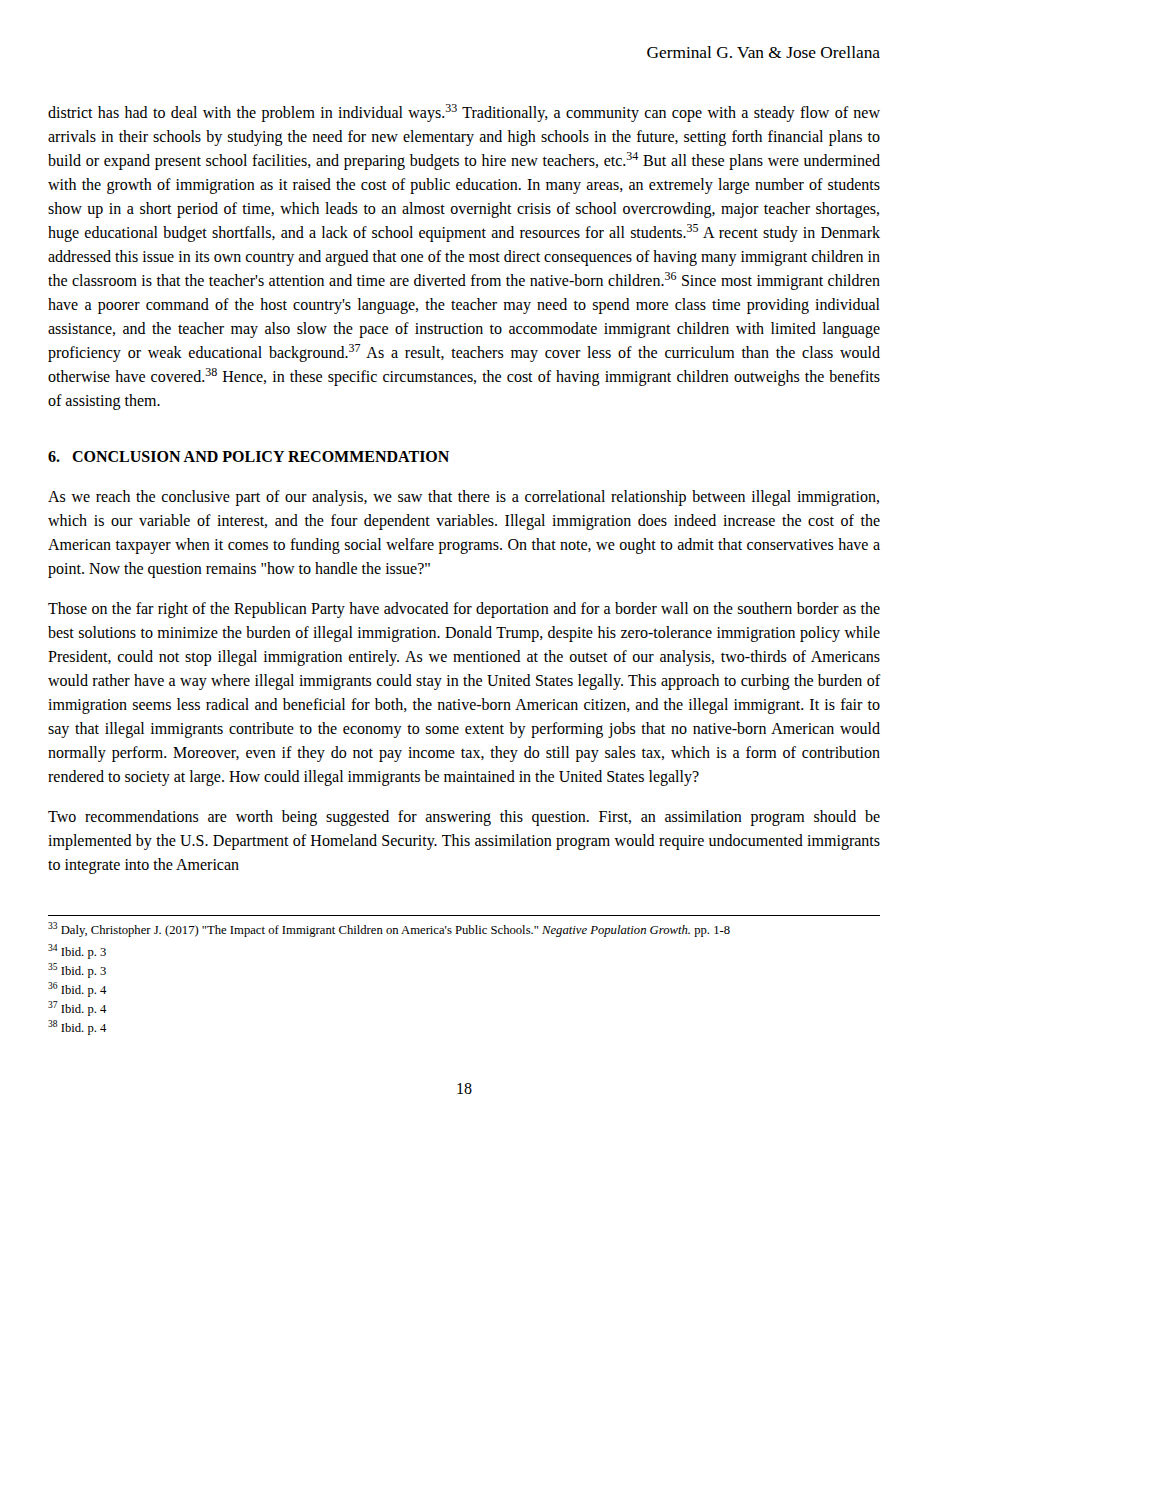Germinal G. Van & Jose Orellana
district has had to deal with the problem in individual ways.33 Traditionally, a community can cope with a steady flow of new arrivals in their schools by studying the need for new elementary and high schools in the future, setting forth financial plans to build or expand present school facilities, and preparing budgets to hire new teachers, etc.34 But all these plans were undermined with the growth of immigration as it raised the cost of public education. In many areas, an extremely large number of students show up in a short period of time, which leads to an almost overnight crisis of school overcrowding, major teacher shortages, huge educational budget shortfalls, and a lack of school equipment and resources for all students.35 A recent study in Denmark addressed this issue in its own country and argued that one of the most direct consequences of having many immigrant children in the classroom is that the teacher's attention and time are diverted from the native-born children.36 Since most immigrant children have a poorer command of the host country's language, the teacher may need to spend more class time providing individual assistance, and the teacher may also slow the pace of instruction to accommodate immigrant children with limited language proficiency or weak educational background.37 As a result, teachers may cover less of the curriculum than the class would otherwise have covered.38 Hence, in these specific circumstances, the cost of having immigrant children outweighs the benefits of assisting them.
6. CONCLUSION AND POLICY RECOMMENDATION
As we reach the conclusive part of our analysis, we saw that there is a correlational relationship between illegal immigration, which is our variable of interest, and the four dependent variables. Illegal immigration does indeed increase the cost of the American taxpayer when it comes to funding social welfare programs. On that note, we ought to admit that conservatives have a point. Now the question remains "how to handle the issue?"
Those on the far right of the Republican Party have advocated for deportation and for a border wall on the southern border as the best solutions to minimize the burden of illegal immigration. Donald Trump, despite his zero-tolerance immigration policy while President, could not stop illegal immigration entirely. As we mentioned at the outset of our analysis, two-thirds of Americans would rather have a way where illegal immigrants could stay in the United States legally. This approach to curbing the burden of immigration seems less radical and beneficial for both, the native-born American citizen, and the illegal immigrant. It is fair to say that illegal immigrants contribute to the economy to some extent by performing jobs that no native-born American would normally perform. Moreover, even if they do not pay income tax, they do still pay sales tax, which is a form of contribution rendered to society at large. How could illegal immigrants be maintained in the United States legally?
Two recommendations are worth being suggested for answering this question. First, an assimilation program should be implemented by the U.S. Department of Homeland Security. This assimilation program would require undocumented immigrants to integrate into the American
33 Daly, Christopher J. (2017) "The Impact of Immigrant Children on America's Public Schools." Negative Population Growth. pp. 1-8
34 Ibid. p. 3
35 Ibid. p. 3
36 Ibid. p. 4
37 Ibid. p. 4
38 Ibid. p. 4
18